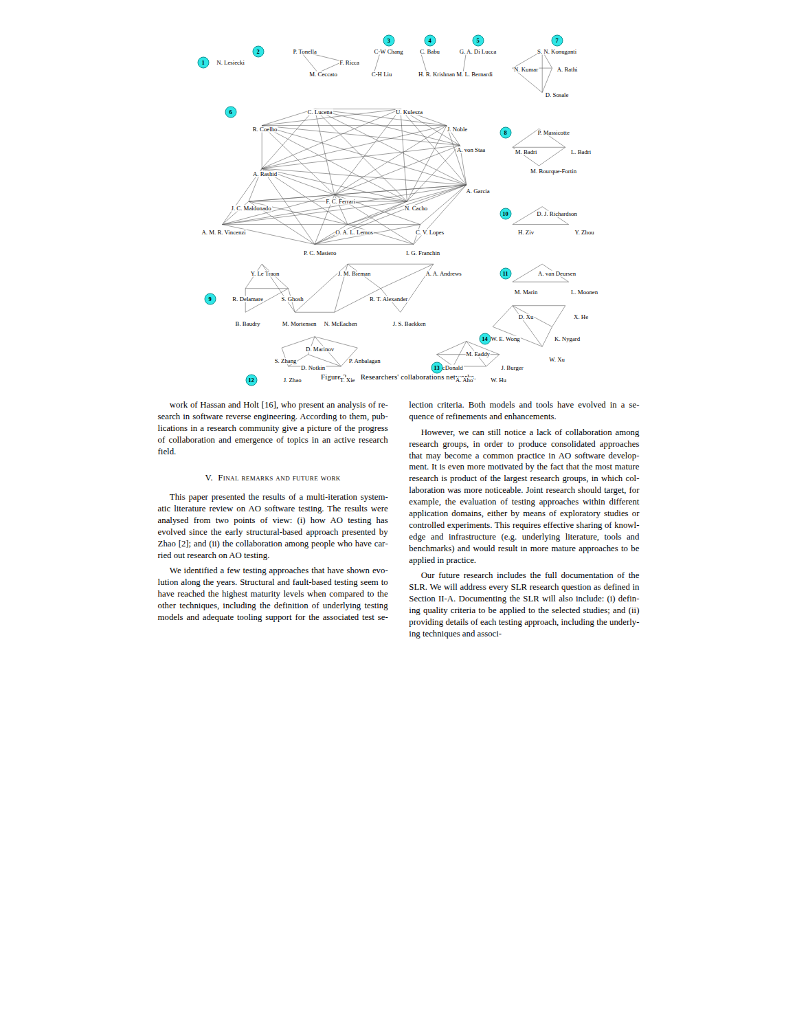1 2 3 4 5 7 6 8 10 11 9 14 13 12 N. Lesiecki P. Tonella F. Ricca M. Ceccato C-W Chang C-H Liu C. Babu H. R. Krishnan G. A. Di Lucca M. L. Bernardi S. N. Konuganti N. Kumar A. Rathi D. Sosale C. Lucena U. Kulesza R. Coelho J. Noble A. von Staa A. Rashid A. Garcia J. C. Maldonado F. C. Ferrari N. Cacho A. M. R. Vincenzi O. A. L. Lemos C. V. Lopes P. C. Masiero I. G. Franchin P. Massicotte M. Badri L. Badri M. Bourque-Fortin D. J. Richardson H. Ziv Y. Zhou A. van Deursen M. Marin L. Moonen Y. Le Traon J. M. Bieman A. A. Andrews R. Delamare S. Ghosh R. T. Alexander B. Baudry M. Mortensen N. McEachen J. S. Baekken D. Xu X. He K. Nygard W. E. Wong W. Xu M. Eaddy P. McDonald J. Burger A. Aho W. Hu D. Marinov S. Zhang P. Anbalagan D. Notkin J. Zhao T. Xie
Figure 2. Researchers' collaborations networks.
work of Hassan and Holt [16], who present an analysis of research in software reverse engineering. According to them, publications in a research community give a picture of the progress of collaboration and emergence of topics in an active research field.
V. Final remarks and future work
This paper presented the results of a multi-iteration systematic literature review on AO software testing. The results were analysed from two points of view: (i) how AO testing has evolved since the early structural-based approach presented by Zhao [2]; and (ii) the collaboration among people who have carried out research on AO testing.
We identified a few testing approaches that have shown evolution along the years. Structural and fault-based testing seem to have reached the highest maturity levels when compared to the other techniques, including the definition of underlying testing models and adequate tooling support for the associated test selection criteria. Both models and tools have evolved in a sequence of refinements and enhancements.
However, we can still notice a lack of collaboration among research groups, in order to produce consolidated approaches that may become a common practice in AO software development. It is even more motivated by the fact that the most mature research is product of the largest research groups, in which collaboration was more noticeable. Joint research should target, for example, the evaluation of testing approaches within different application domains, either by means of exploratory studies or controlled experiments. This requires effective sharing of knowledge and infrastructure (e.g. underlying literature, tools and benchmarks) and would result in more mature approaches to be applied in practice.
Our future research includes the full documentation of the SLR. We will address every SLR research question as defined in Section II-A. Documenting the SLR will also include: (i) defining quality criteria to be applied to the selected studies; and (ii) providing details of each testing approach, including the underlying techniques and associ-